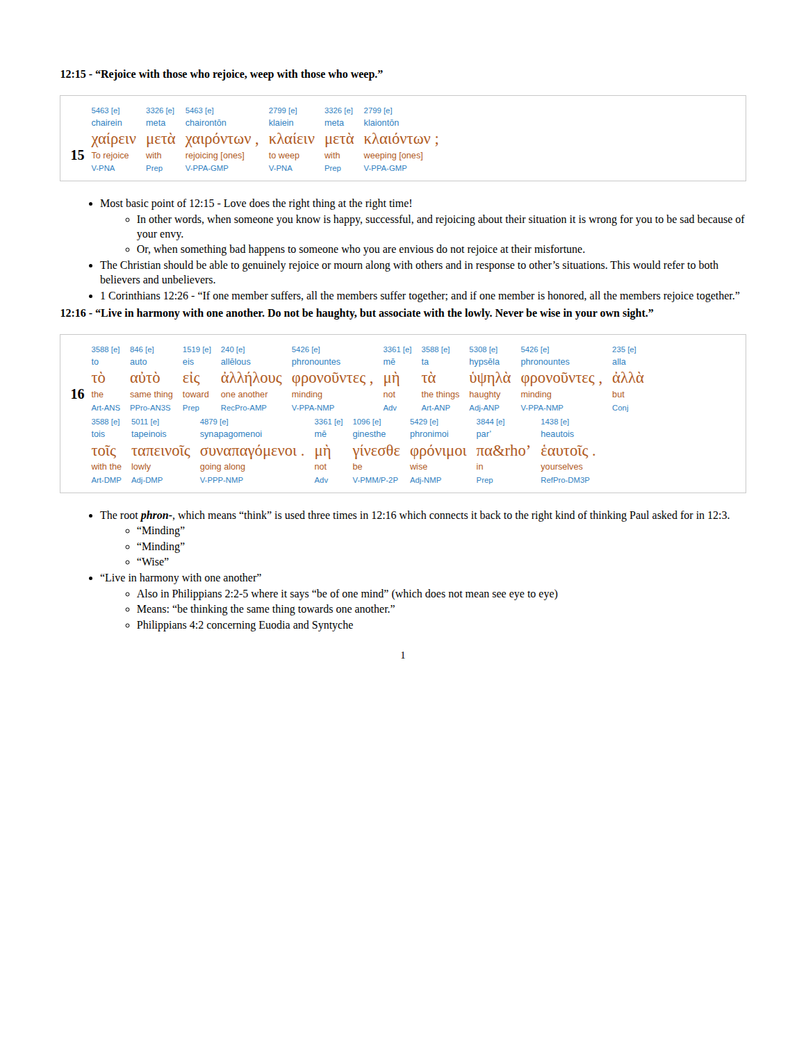12:15 - “Rejoice with those who rejoice, weep with those who weep.”
15
5463 [e] chairein χαίρειν To rejoice V-PNA
3326 [e] meta μετὰ with Prep
5463 [e] chairontōn χαιρόντων , rejoicing [ones] V-PPA-GMP
2799 [e] klaiein κλαίειν to weep V-PNA
3326 [e] meta μετὰ with Prep
2799 [e] klaiontōn κλαιόντων ; weeping [ones] V-PPA-GMP
Most basic point of 12:15 - Love does the right thing at the right time!
In other words, when someone you know is happy, successful, and rejoicing about their situation it is wrong for you to be sad because of your envy.
Or, when something bad happens to someone who you are envious do not rejoice at their misfortune.
The Christian should be able to genuinely rejoice or mourn along with others and in response to other’s situations. This would refer to both believers and unbelievers.
1 Corinthians 12:26 - “If one member suffers, all the members suffer together; and if one member is honored, all the members rejoice together.”
12:16 - “Live in harmony with one another. Do not be haughty, but associate with the lowly. Never be wise in your own sight.”
16
3588 [e] to τὸ the Art-ANS
846 [e] auto αὐτὸ same thing PPro-AN3S
1519 [e] eis εἰς toward Prep
240 [e] allēlous ἀλλήλους one another RecPro-AMP
5426 [e] phronountes φρονοῦντες , minding V-PPA-NMP
3361 [e] mē μὴ not Adv
3588 [e] ta τὰ the things Art-ANP
5308 [e] hypsēla ὑψηλὰ haughty Adj-ANP
5426 [e] phronountes φρονοῦντες , minding V-PPA-NMP
235 [e] alla ἀλλὰ but Conj
16
3588 [e] tois τοῖς with the Art-DMP
5011 [e] tapeinois ταπεινοῖς lowly Adj-DMP
4879 [e] synapagomenoi συναπαγόμενοι . going along V-PPP-NMP
3361 [e] mē μὴ not Adv
1096 [e] ginesthe γίνεσθε be V-PMM/P-2P
5429 [e] phronimoi φρόνιμοι wise Adj-NMP
3844 [e] par’ πα&rho’ in Prep
1438 [e] heautois ἑαυτοῖς . yourselves RefPro-DM3P
The root phron-, which means “think” is used three times in 12:16 which connects it back to the right kind of thinking Paul asked for in 12:3.
“Minding”
“Minding”
“Wise”
“Live in harmony with one another”
Also in Philippians 2:2-5 where it says “be of one mind” (which does not mean see eye to eye)
Means: “be thinking the same thing towards one another.”
Philippians 4:2 concerning Euodia and Syntyche
1